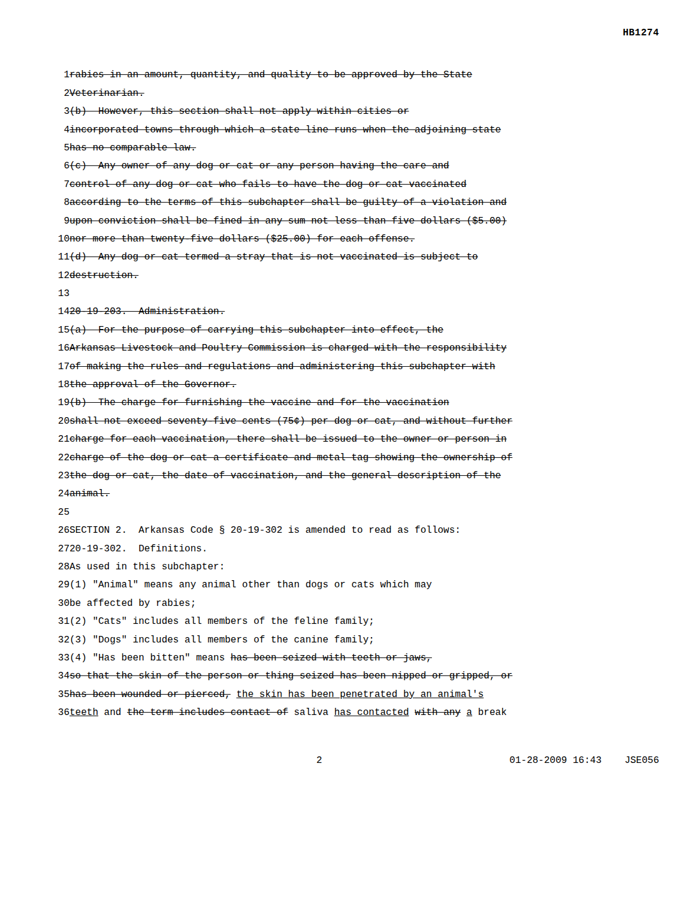HB1274
| 1 | rabies in an amount, quantity, and quality to be approved by the State |
| 2 | Veterinarian. |
| 3 | (b) However, this section shall not apply within cities or |
| 4 | incorporated towns through which a state line runs when the adjoining state |
| 5 | has no comparable law. |
| 6 | (c) Any owner of any dog or cat or any person having the care and |
| 7 | control of any dog or cat who fails to have the dog or cat vaccinated |
| 8 | according to the terms of this subchapter shall be guilty of a violation and |
| 9 | upon conviction shall be fined in any sum not less than five dollars ($5.00) |
| 10 | nor more than twenty-five dollars ($25.00) for each offense. |
| 11 | (d) Any dog or cat termed a stray that is not vaccinated is subject to |
| 12 | destruction. |
| 13 | |
| 14 | 20-19-203. Administration. |
| 15 | (a) For the purpose of carrying this subchapter into effect, the |
| 16 | Arkansas Livestock and Poultry Commission is charged with the responsibility |
| 17 | of making the rules and regulations and administering this subchapter with |
| 18 | the approval of the Governor. |
| 19 | (b) The charge for furnishing the vaccine and for the vaccination |
| 20 | shall not exceed seventy-five cents (75¢) per dog or cat, and without further |
| 21 | charge for each vaccination, there shall be issued to the owner or person in |
| 22 | charge of the dog or cat a certificate and metal tag showing the ownership of |
| 23 | the dog or cat, the date of vaccination, and the general description of the |
| 24 | animal. |
| 25 | |
| 26 | SECTION 2. Arkansas Code § 20-19-302 is amended to read as follows: |
| 27 | 20-19-302. Definitions. |
| 28 | As used in this subchapter: |
| 29 | (1) "Animal" means any animal other than dogs or cats which may |
| 30 | be affected by rabies; |
| 31 | (2) "Cats" includes all members of the feline family; |
| 32 | (3) "Dogs" includes all members of the canine family; |
| 33 | (4) "Has been bitten" means has been seized with teeth or jaws, |
| 34 | so that the skin of the person or thing seized has been nipped or gripped, or |
| 35 | has been wounded or pierced, the skin has been penetrated by an animal's |
| 36 | teeth and the term includes contact of saliva has contacted with any a break |
2 01-28-2009 16:43 JSE056